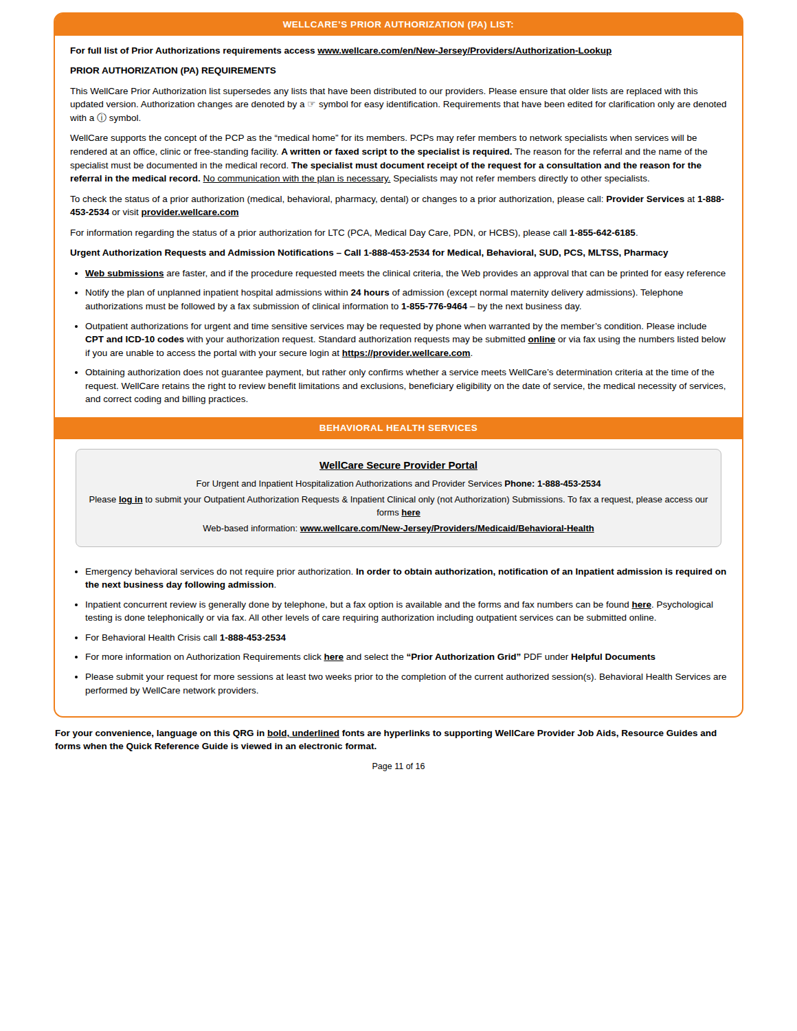WellCare’s Prior Authorization (PA) List:
For full list of Prior Authorizations requirements access www.wellcare.com/en/New-Jersey/Providers/Authorization-Lookup
PRIOR AUTHORIZATION (PA) REQUIREMENTS
This WellCare Prior Authorization list supersedes any lists that have been distributed to our providers. Please ensure that older lists are replaced with this updated version. Authorization changes are denoted by a ☞ symbol for easy identification. Requirements that have been edited for clarification only are denoted with a ⓘ symbol.
WellCare supports the concept of the PCP as the “medical home” for its members. PCPs may refer members to network specialists when services will be rendered at an office, clinic or free-standing facility. A written or faxed script to the specialist is required. The reason for the referral and the name of the specialist must be documented in the medical record. The specialist must document receipt of the request for a consultation and the reason for the referral in the medical record. No communication with the plan is necessary. Specialists may not refer members directly to other specialists.
To check the status of a prior authorization (medical, behavioral, pharmacy, dental) or changes to a prior authorization, please call: Provider Services at 1-888-453-2534 or visit provider.wellcare.com
For information regarding the status of a prior authorization for LTC (PCA, Medical Day Care, PDN, or HCBS), please call 1-855-642-6185.
Urgent Authorization Requests and Admission Notifications – Call 1-888-453-2534 for Medical, Behavioral, SUD, PCS, MLTSS, Pharmacy
Web submissions are faster, and if the procedure requested meets the clinical criteria, the Web provides an approval that can be printed for easy reference
Notify the plan of unplanned inpatient hospital admissions within 24 hours of admission (except normal maternity delivery admissions). Telephone authorizations must be followed by a fax submission of clinical information to 1-855-776-9464 – by the next business day.
Outpatient authorizations for urgent and time sensitive services may be requested by phone when warranted by the member’s condition. Please include CPT and ICD-10 codes with your authorization request. Standard authorization requests may be submitted online or via fax using the numbers listed below if you are unable to access the portal with your secure login at https://provider.wellcare.com.
Obtaining authorization does not guarantee payment, but rather only confirms whether a service meets WellCare’s determination criteria at the time of the request. WellCare retains the right to review benefit limitations and exclusions, beneficiary eligibility on the date of service, the medical necessity of services, and correct coding and billing practices.
Behavioral Health Services
WellCare Secure Provider Portal
For Urgent and Inpatient Hospitalization Authorizations and Provider Services Phone: 1-888-453-2534
Please log in to submit your Outpatient Authorization Requests & Inpatient Clinical only (not Authorization) Submissions. To fax a request, please access our forms here
Web-based information: www.wellcare.com/New-Jersey/Providers/Medicaid/Behavioral-Health
Emergency behavioral services do not require prior authorization. In order to obtain authorization, notification of an Inpatient admission is required on the next business day following admission.
Inpatient concurrent review is generally done by telephone, but a fax option is available and the forms and fax numbers can be found here. Psychological testing is done telephonically or via fax. All other levels of care requiring authorization including outpatient services can be submitted online.
For Behavioral Health Crisis call 1-888-453-2534
For more information on Authorization Requirements click here and select the “Prior Authorization Grid” PDF under Helpful Documents
Please submit your request for more sessions at least two weeks prior to the completion of the current authorized session(s). Behavioral Health Services are performed by WellCare network providers.
For your convenience, language on this QRG in bold, underlined fonts are hyperlinks to supporting WellCare Provider Job Aids, Resource Guides and forms when the Quick Reference Guide is viewed in an electronic format.
Page 11 of 16